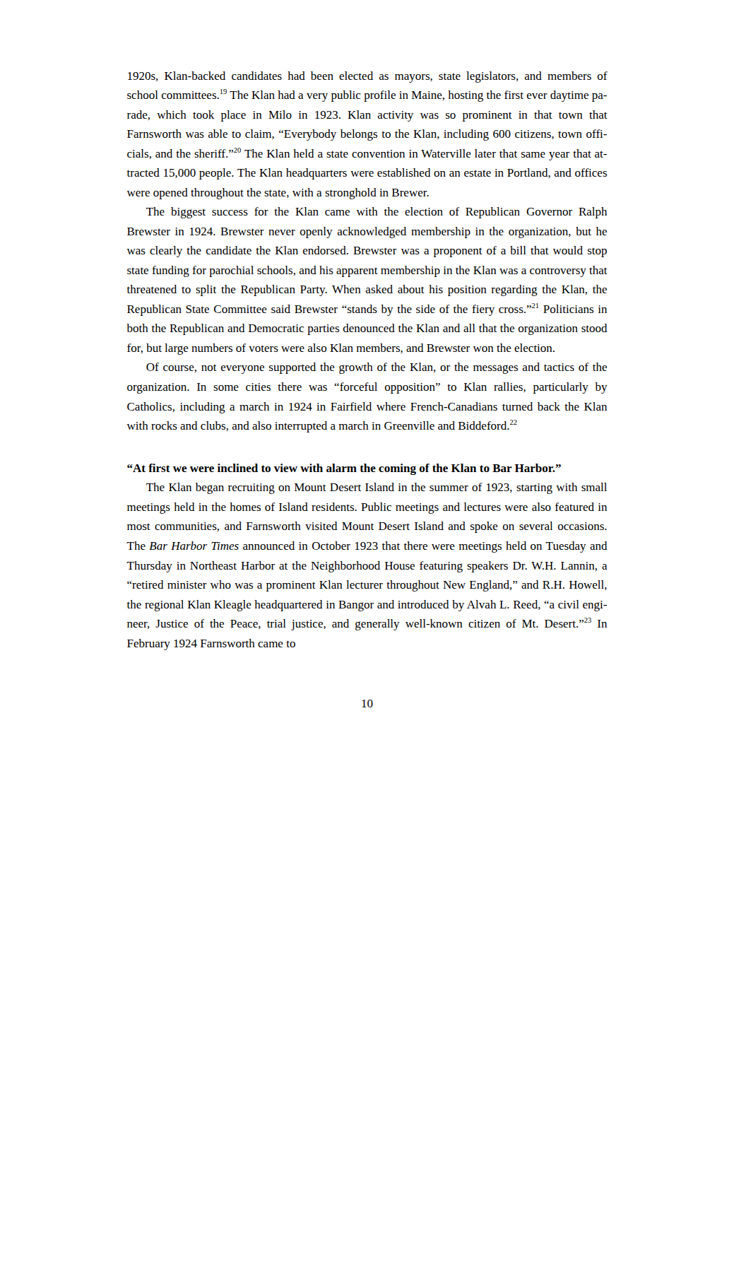1920s, Klan-backed candidates had been elected as mayors, state legislators, and members of school committees.19 The Klan had a very public profile in Maine, hosting the first ever daytime parade, which took place in Milo in 1923. Klan activity was so prominent in that town that Farnsworth was able to claim, “Everybody belongs to the Klan, including 600 citizens, town officials, and the sheriff.”20 The Klan held a state convention in Waterville later that same year that attracted 15,000 people. The Klan headquarters were established on an estate in Portland, and offices were opened throughout the state, with a stronghold in Brewer.
The biggest success for the Klan came with the election of Republican Governor Ralph Brewster in 1924. Brewster never openly acknowledged membership in the organization, but he was clearly the candidate the Klan endorsed. Brewster was a proponent of a bill that would stop state funding for parochial schools, and his apparent membership in the Klan was a controversy that threatened to split the Republican Party. When asked about his position regarding the Klan, the Republican State Committee said Brewster “stands by the side of the fiery cross.”21 Politicians in both the Republican and Democratic parties denounced the Klan and all that the organization stood for, but large numbers of voters were also Klan members, and Brewster won the election.
Of course, not everyone supported the growth of the Klan, or the messages and tactics of the organization. In some cities there was “forceful opposition” to Klan rallies, particularly by Catholics, including a march in 1924 in Fairfield where French-Canadians turned back the Klan with rocks and clubs, and also interrupted a march in Greenville and Biddeford.22
“At first we were inclined to view with alarm the coming of the Klan to Bar Harbor.”
The Klan began recruiting on Mount Desert Island in the summer of 1923, starting with small meetings held in the homes of Island residents. Public meetings and lectures were also featured in most communities, and Farnsworth visited Mount Desert Island and spoke on several occasions. The Bar Harbor Times announced in October 1923 that there were meetings held on Tuesday and Thursday in Northeast Harbor at the Neighborhood House featuring speakers Dr. W.H. Lannin, a “retired minister who was a prominent Klan lecturer throughout New England,” and R.H. Howell, the regional Klan Kleagle headquartered in Bangor and introduced by Alvah L. Reed, “a civil engineer, Justice of the Peace, trial justice, and generally well-known citizen of Mt. Desert.”23 In February 1924 Farnsworth came to
10